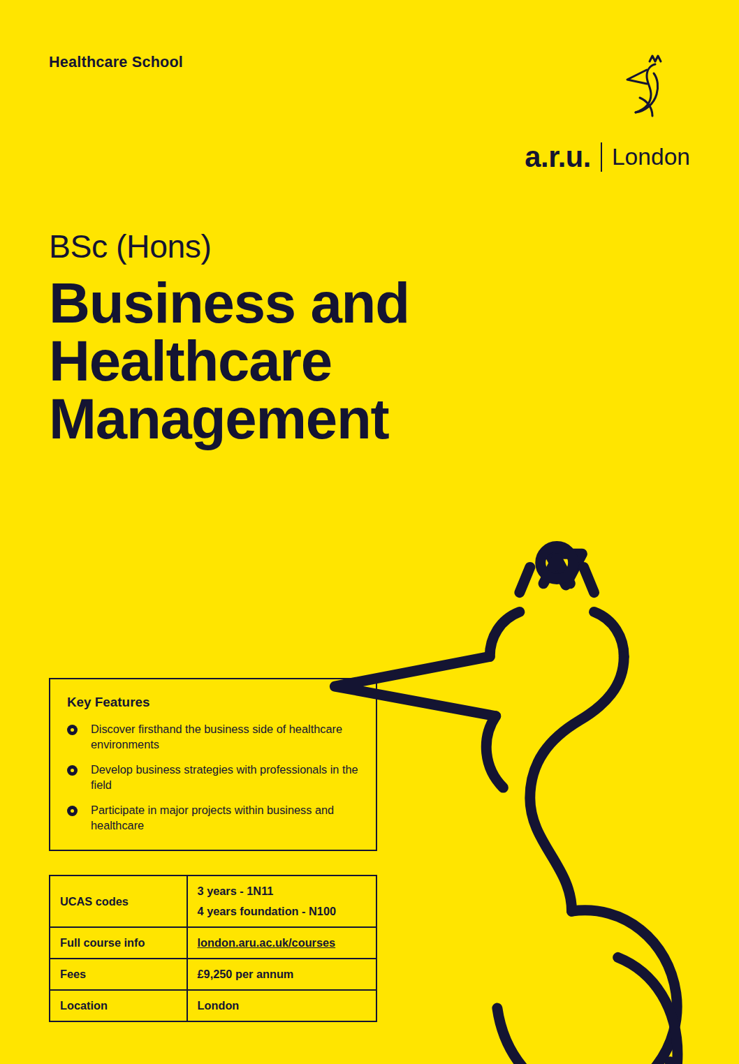Healthcare School
a.r.u. London
BSc (Hons)
Business and Healthcare Management
Key Features
Discover firsthand the business side of healthcare environments
Develop business strategies with professionals in the field
Participate in major projects within business and healthcare
| UCAS codes | 3 years - 1N11 4 years foundation - N100 |
| Full course info | london.aru.ac.uk/courses |
| Fees | £9,250 per annum |
| Location | London |